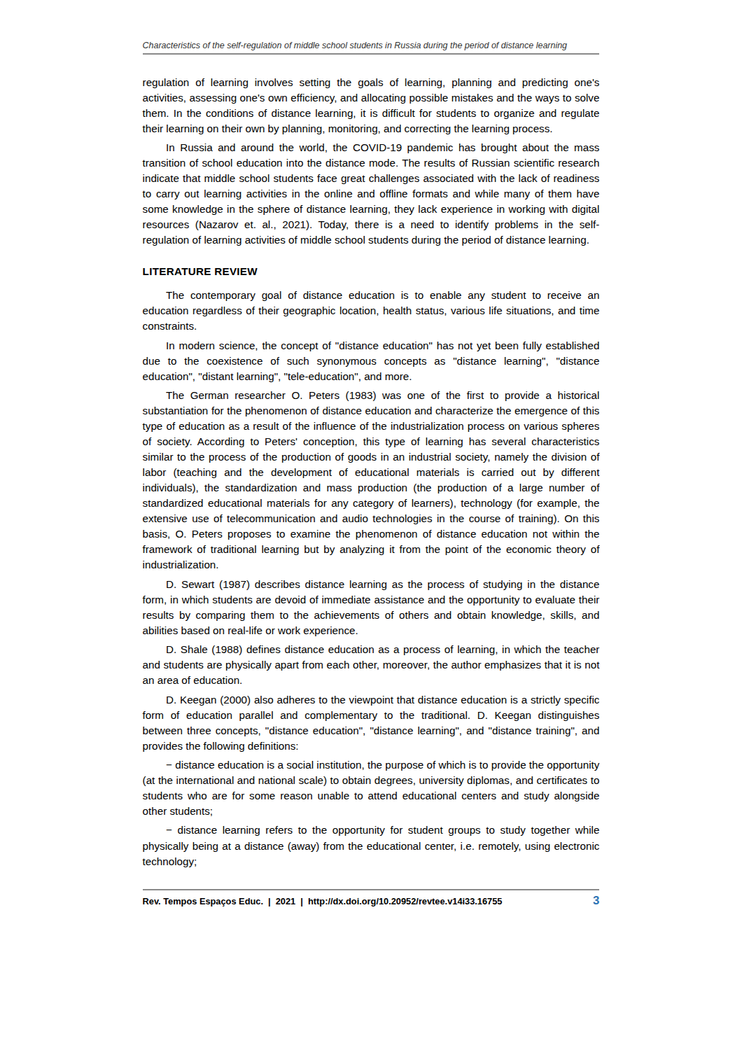Characteristics of the self-regulation of middle school students in Russia during the period of distance learning
regulation of learning involves setting the goals of learning, planning and predicting one's activities, assessing one's own efficiency, and allocating possible mistakes and the ways to solve them. In the conditions of distance learning, it is difficult for students to organize and regulate their learning on their own by planning, monitoring, and correcting the learning process.
In Russia and around the world, the COVID-19 pandemic has brought about the mass transition of school education into the distance mode. The results of Russian scientific research indicate that middle school students face great challenges associated with the lack of readiness to carry out learning activities in the online and offline formats and while many of them have some knowledge in the sphere of distance learning, they lack experience in working with digital resources (Nazarov et. al., 2021). Today, there is a need to identify problems in the self-regulation of learning activities of middle school students during the period of distance learning.
LITERATURE REVIEW
The contemporary goal of distance education is to enable any student to receive an education regardless of their geographic location, health status, various life situations, and time constraints.
In modern science, the concept of "distance education" has not yet been fully established due to the coexistence of such synonymous concepts as "distance learning", "distance education", "distant learning", "tele-education", and more.
The German researcher O. Peters (1983) was one of the first to provide a historical substantiation for the phenomenon of distance education and characterize the emergence of this type of education as a result of the influence of the industrialization process on various spheres of society. According to Peters' conception, this type of learning has several characteristics similar to the process of the production of goods in an industrial society, namely the division of labor (teaching and the development of educational materials is carried out by different individuals), the standardization and mass production (the production of a large number of standardized educational materials for any category of learners), technology (for example, the extensive use of telecommunication and audio technologies in the course of training). On this basis, O. Peters proposes to examine the phenomenon of distance education not within the framework of traditional learning but by analyzing it from the point of the economic theory of industrialization.
D. Sewart (1987) describes distance learning as the process of studying in the distance form, in which students are devoid of immediate assistance and the opportunity to evaluate their results by comparing them to the achievements of others and obtain knowledge, skills, and abilities based on real-life or work experience.
D. Shale (1988) defines distance education as a process of learning, in which the teacher and students are physically apart from each other, moreover, the author emphasizes that it is not an area of education.
D. Keegan (2000) also adheres to the viewpoint that distance education is a strictly specific form of education parallel and complementary to the traditional. D. Keegan distinguishes between three concepts, "distance education", "distance learning", and "distance training", and provides the following definitions:
− distance education is a social institution, the purpose of which is to provide the opportunity (at the international and national scale) to obtain degrees, university diplomas, and certificates to students who are for some reason unable to attend educational centers and study alongside other students;
− distance learning refers to the opportunity for student groups to study together while physically being at a distance (away) from the educational center, i.e. remotely, using electronic technology;
Rev. Tempos Espaços Educ. | 2021 | http://dx.doi.org/10.20952/revtee.v14i33.16755
3